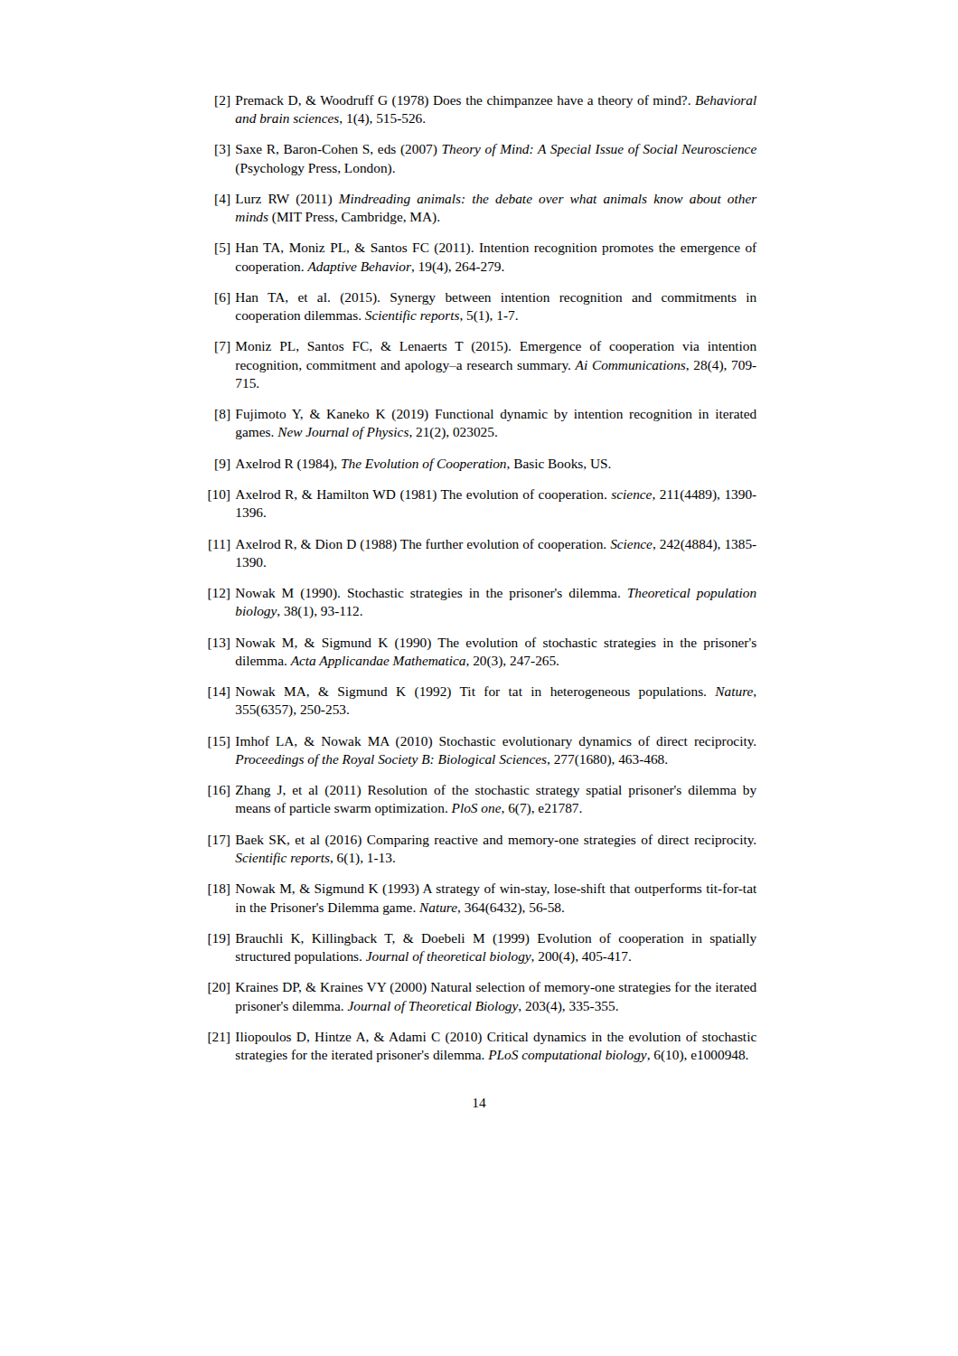[2] Premack D, & Woodruff G (1978) Does the chimpanzee have a theory of mind?. Behavioral and brain sciences, 1(4), 515-526.
[3] Saxe R, Baron-Cohen S, eds (2007) Theory of Mind: A Special Issue of Social Neuroscience (Psychology Press, London).
[4] Lurz RW (2011) Mindreading animals: the debate over what animals know about other minds (MIT Press, Cambridge, MA).
[5] Han TA, Moniz PL, & Santos FC (2011). Intention recognition promotes the emergence of cooperation. Adaptive Behavior, 19(4), 264-279.
[6] Han TA, et al. (2015). Synergy between intention recognition and commitments in cooperation dilemmas. Scientific reports, 5(1), 1-7.
[7] Moniz PL, Santos FC, & Lenaerts T (2015). Emergence of cooperation via intention recognition, commitment and apology–a research summary. Ai Communications, 28(4), 709-715.
[8] Fujimoto Y, & Kaneko K (2019) Functional dynamic by intention recognition in iterated games. New Journal of Physics, 21(2), 023025.
[9] Axelrod R (1984), The Evolution of Cooperation, Basic Books, US.
[10] Axelrod R, & Hamilton WD (1981) The evolution of cooperation. science, 211(4489), 1390-1396.
[11] Axelrod R, & Dion D (1988) The further evolution of cooperation. Science, 242(4884), 1385-1390.
[12] Nowak M (1990). Stochastic strategies in the prisoner's dilemma. Theoretical population biology, 38(1), 93-112.
[13] Nowak M, & Sigmund K (1990) The evolution of stochastic strategies in the prisoner's dilemma. Acta Applicandae Mathematica, 20(3), 247-265.
[14] Nowak MA, & Sigmund K (1992) Tit for tat in heterogeneous populations. Nature, 355(6357), 250-253.
[15] Imhof LA, & Nowak MA (2010) Stochastic evolutionary dynamics of direct reciprocity. Proceedings of the Royal Society B: Biological Sciences, 277(1680), 463-468.
[16] Zhang J, et al (2011) Resolution of the stochastic strategy spatial prisoner's dilemma by means of particle swarm optimization. PloS one, 6(7), e21787.
[17] Baek SK, et al (2016) Comparing reactive and memory-one strategies of direct reciprocity. Scientific reports, 6(1), 1-13.
[18] Nowak M, & Sigmund K (1993) A strategy of win-stay, lose-shift that outperforms tit-for-tat in the Prisoner's Dilemma game. Nature, 364(6432), 56-58.
[19] Brauchli K, Killingback T, & Doebeli M (1999) Evolution of cooperation in spatially structured populations. Journal of theoretical biology, 200(4), 405-417.
[20] Kraines DP, & Kraines VY (2000) Natural selection of memory-one strategies for the iterated prisoner's dilemma. Journal of Theoretical Biology, 203(4), 335-355.
[21] Iliopoulos D, Hintze A, & Adami C (2010) Critical dynamics in the evolution of stochastic strategies for the iterated prisoner's dilemma. PLoS computational biology, 6(10), e1000948.
14